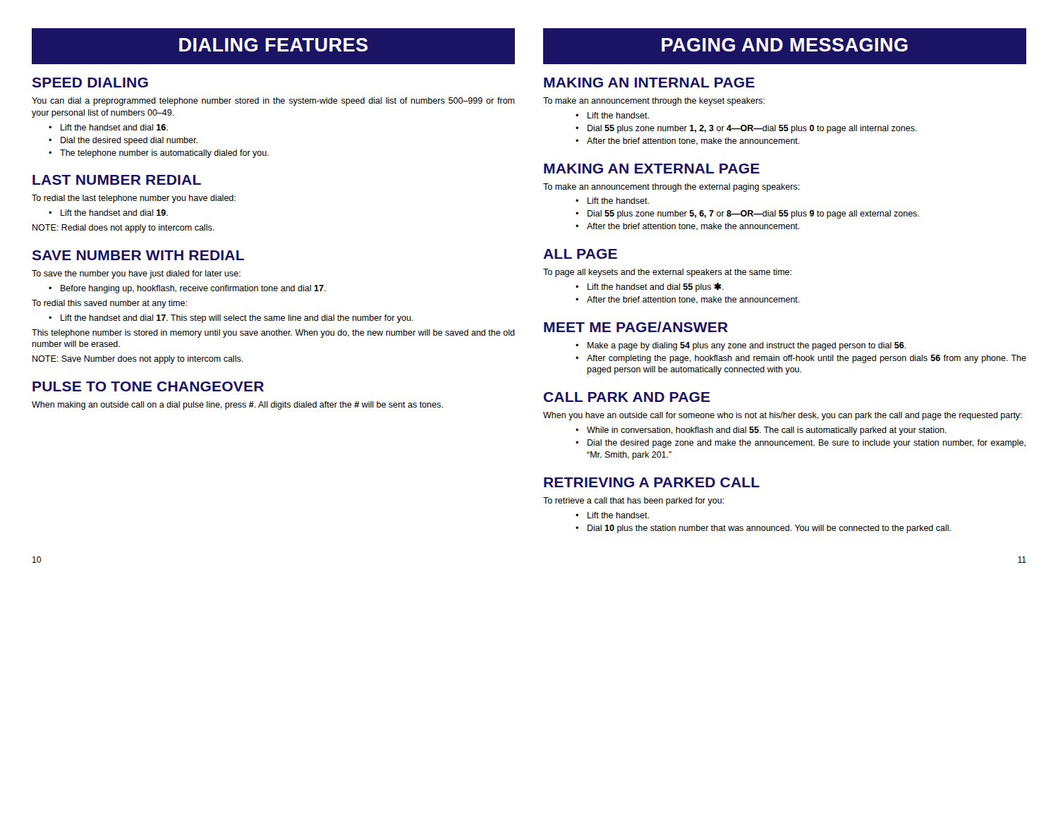DIALING FEATURES
SPEED DIALING
You can dial a preprogrammed telephone number stored in the system-wide speed dial list of numbers 500–999 or from your personal list of numbers 00–49.
Lift the handset and dial 16.
Dial the desired speed dial number.
The telephone number is automatically dialed for you.
LAST NUMBER REDIAL
To redial the last telephone number you have dialed:
Lift the handset and dial 19.
NOTE: Redial does not apply to intercom calls.
SAVE NUMBER WITH REDIAL
To save the number you have just dialed for later use:
Before hanging up, hookflash, receive confirmation tone and dial 17.
To redial this saved number at any time:
Lift the handset and dial 17. This step will select the same line and dial the number for you.
This telephone number is stored in memory until you save another. When you do, the new number will be saved and the old number will be erased.
NOTE: Save Number does not apply to intercom calls.
PULSE TO TONE CHANGEOVER
When making an outside call on a dial pulse line, press #. All digits dialed after the # will be sent as tones.
10
PAGING AND MESSAGING
MAKING AN INTERNAL PAGE
To make an announcement through the keyset speakers:
Lift the handset.
Dial 55 plus zone number 1, 2, 3 or 4—OR—dial 55 plus 0 to page all internal zones.
After the brief attention tone, make the announcement.
MAKING AN EXTERNAL PAGE
To make an announcement through the external paging speakers:
Lift the handset.
Dial 55 plus zone number 5, 6, 7 or 8—OR—dial 55 plus 9 to page all external zones.
After the brief attention tone, make the announcement.
ALL PAGE
To page all keysets and the external speakers at the same time:
Lift the handset and dial 55 plus ✱.
After the brief attention tone, make the announcement.
MEET ME PAGE/ANSWER
Make a page by dialing 54 plus any zone and instruct the paged person to dial 56.
After completing the page, hookflash and remain off-hook until the paged person dials 56 from any phone. The paged person will be automatically connected with you.
CALL PARK AND PAGE
When you have an outside call for someone who is not at his/her desk, you can park the call and page the requested party:
While in conversation, hookflash and dial 55. The call is automatically parked at your station.
Dial the desired page zone and make the announcement. Be sure to include your station number, for example, “Mr. Smith, park 201.”
RETRIEVING A PARKED CALL
To retrieve a call that has been parked for you:
Lift the handset.
Dial 10 plus the station number that was announced. You will be connected to the parked call.
11